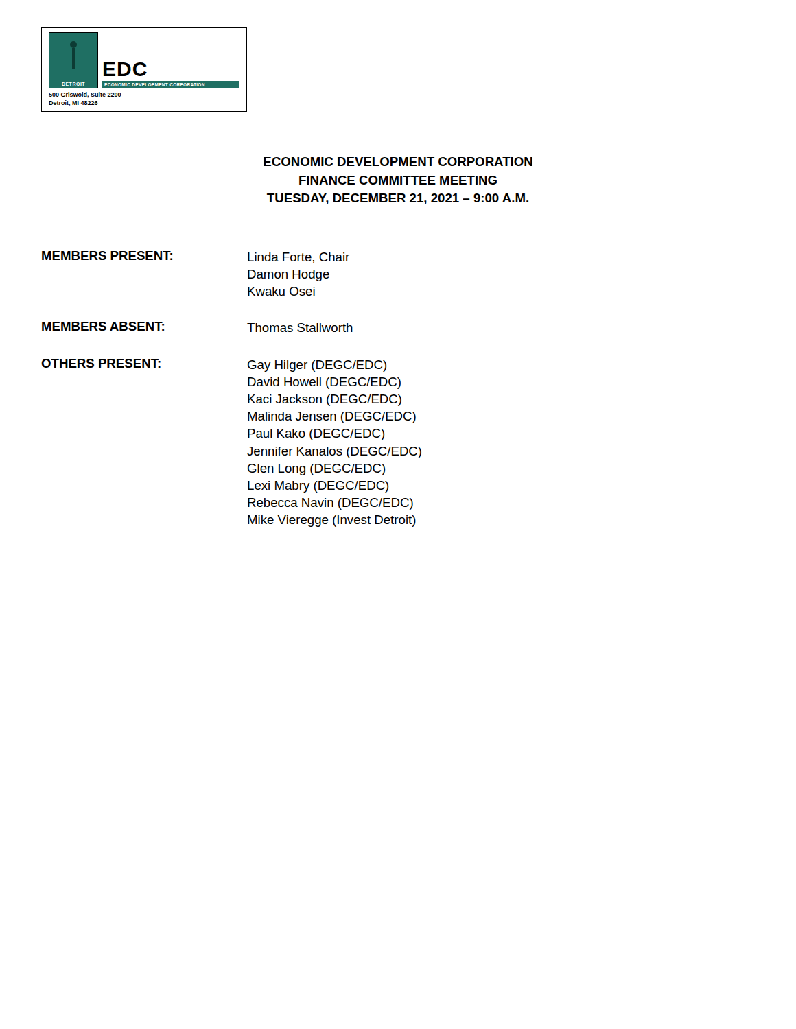EDC
ECONOMIC DEVELOPMENT CORPORATION
500 Griswold, Suite 2200
Detroit, MI 48226
ECONOMIC DEVELOPMENT CORPORATION
FINANCE COMMITTEE MEETING
TUESDAY, DECEMBER 21, 2021 – 9:00 A.M.
| MEMBERS PRESENT: | Linda Forte, Chair Damon Hodge Kwaku Osei |
| MEMBERS ABSENT: | Thomas Stallworth |
| OTHERS PRESENT: | Gay Hilger (DEGC/EDC) David Howell (DEGC/EDC) Kaci Jackson (DEGC/EDC) Malinda Jensen (DEGC/EDC) Paul Kako (DEGC/EDC) Jennifer Kanalos (DEGC/EDC) Glen Long (DEGC/EDC) Lexi Mabry (DEGC/EDC) Rebecca Navin (DEGC/EDC) Mike Vieregge (Invest Detroit) |